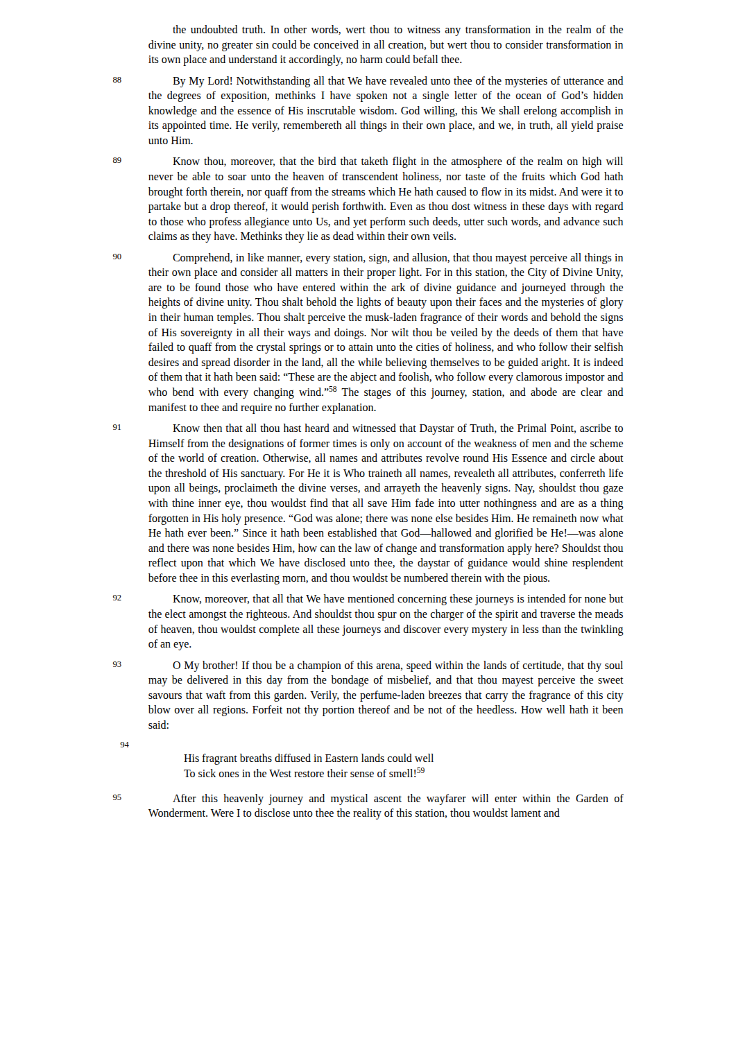the undoubted truth. In other words, wert thou to witness any transformation in the realm of the divine unity, no greater sin could be conceived in all creation, but wert thou to consider transformation in its own place and understand it accordingly, no harm could befall thee.
88 By My Lord! Notwithstanding all that We have revealed unto thee of the mysteries of utterance and the degrees of exposition, methinks I have spoken not a single letter of the ocean of God’s hidden knowledge and the essence of His inscrutable wisdom. God willing, this We shall erelong accomplish in its appointed time. He verily, remembereth all things in their own place, and we, in truth, all yield praise unto Him.
89 Know thou, moreover, that the bird that taketh flight in the atmosphere of the realm on high will never be able to soar unto the heaven of transcendent holiness, nor taste of the fruits which God hath brought forth therein, nor quaff from the streams which He hath caused to flow in its midst. And were it to partake but a drop thereof, it would perish forthwith. Even as thou dost witness in these days with regard to those who profess allegiance unto Us, and yet perform such deeds, utter such words, and advance such claims as they have. Methinks they lie as dead within their own veils.
90 Comprehend, in like manner, every station, sign, and allusion, that thou mayest perceive all things in their own place and consider all matters in their proper light. For in this station, the City of Divine Unity, are to be found those who have entered within the ark of divine guidance and journeyed through the heights of divine unity. Thou shalt behold the lights of beauty upon their faces and the mysteries of glory in their human temples. Thou shalt perceive the musk-laden fragrance of their words and behold the signs of His sovereignty in all their ways and doings. Nor wilt thou be veiled by the deeds of them that have failed to quaff from the crystal springs or to attain unto the cities of holiness, and who follow their selfish desires and spread disorder in the land, all the while believing themselves to be guided aright. It is indeed of them that it hath been said: “These are the abject and foolish, who follow every clamorous impostor and who bend with every changing wind.”58 The stages of this journey, station, and abode are clear and manifest to thee and require no further explanation.
91 Know then that all thou hast heard and witnessed that Daystar of Truth, the Primal Point, ascribe to Himself from the designations of former times is only on account of the weakness of men and the scheme of the world of creation. Otherwise, all names and attributes revolve round His Essence and circle about the threshold of His sanctuary. For He it is Who traineth all names, revealeth all attributes, conferreth life upon all beings, proclaimeth the divine verses, and arrayeth the heavenly signs. Nay, shouldst thou gaze with thine inner eye, thou wouldst find that all save Him fade into utter nothingness and are as a thing forgotten in His holy presence. “God was alone; there was none else besides Him. He remaineth now what He hath ever been.” Since it hath been established that God—hallowed and glorified be He!—was alone and there was none besides Him, how can the law of change and transformation apply here? Shouldst thou reflect upon that which We have disclosed unto thee, the daystar of guidance would shine resplendent before thee in this everlasting morn, and thou wouldst be numbered therein with the pious.
92 Know, moreover, that all that We have mentioned concerning these journeys is intended for none but the elect amongst the righteous. And shouldst thou spur on the charger of the spirit and traverse the meads of heaven, thou wouldst complete all these journeys and discover every mystery in less than the twinkling of an eye.
93 O My brother! If thou be a champion of this arena, speed within the lands of certitude, that thy soul may be delivered in this day from the bondage of misbelief, and that thou mayest perceive the sweet savours that waft from this garden. Verily, the perfume-laden breezes that carry the fragrance of this city blow over all regions. Forfeit not thy portion thereof and be not of the heedless. How well hath it been said:
94 His fragrant breaths diffused in Eastern lands could well To sick ones in the West restore their sense of smell!59
95 After this heavenly journey and mystical ascent the wayfarer will enter within the Garden of Wonderment. Were I to disclose unto thee the reality of this station, thou wouldst lament and